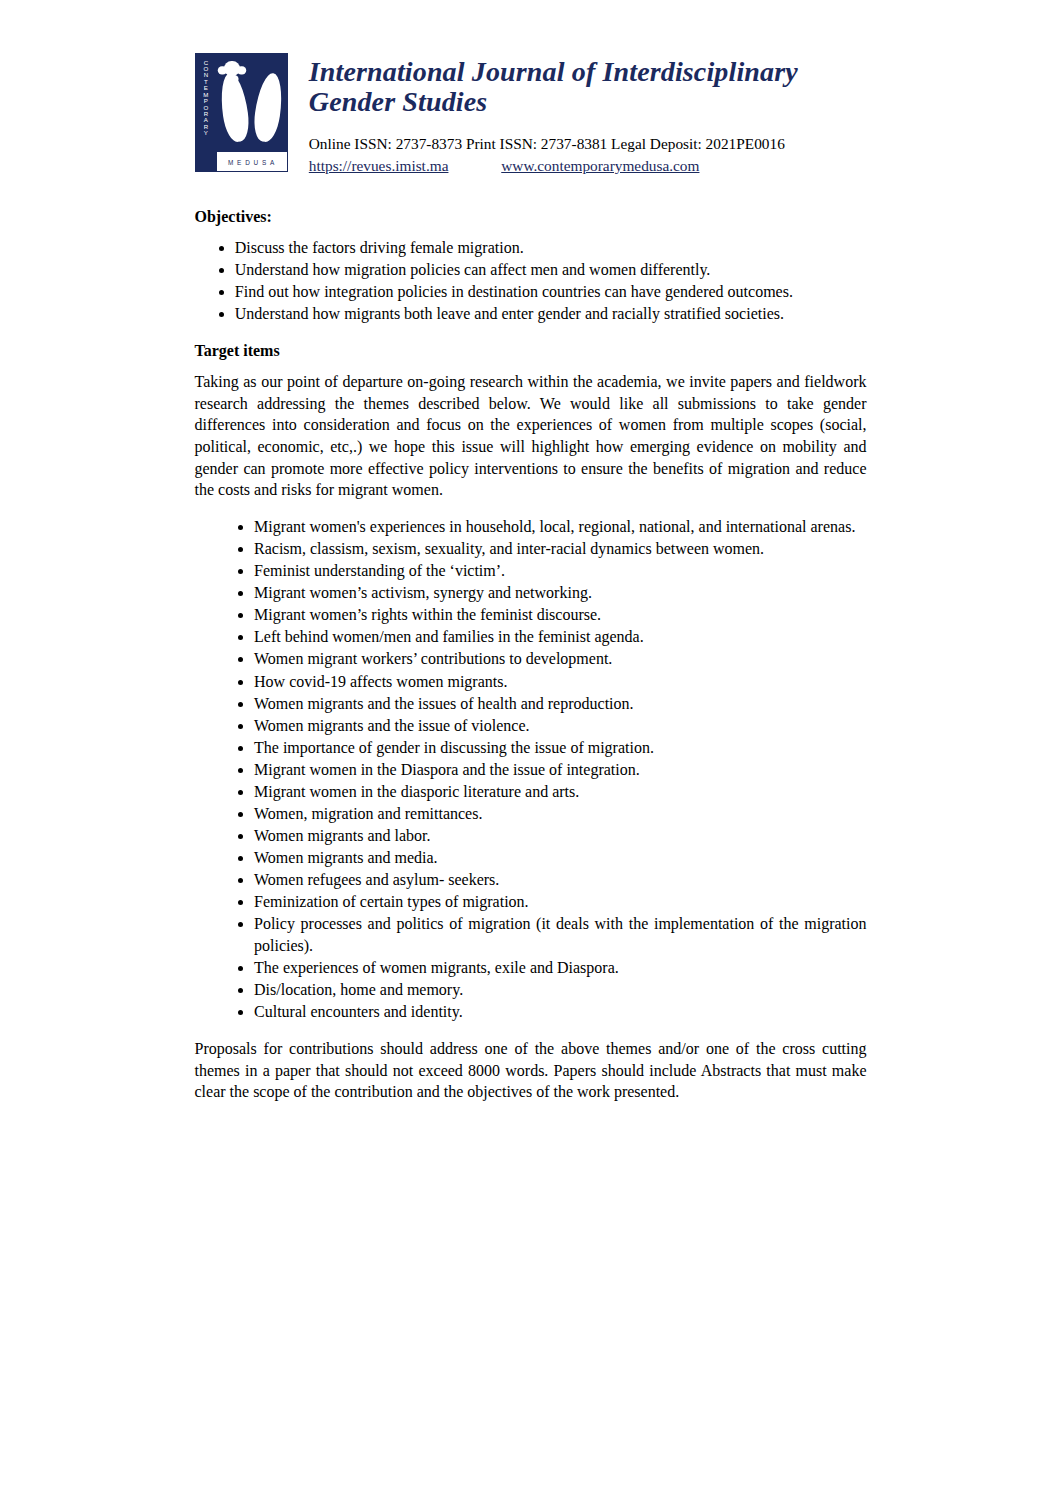CONTEMPORARY
M E D U S A
International Journal of Interdisciplinary Gender Studies
Online ISSN: 2737-8373 Print ISSN: 2737-8381 Legal Deposit: 2021PE0016
https://revues.imist.ma www.contemporarymedusa.com
Objectives:
Discuss the factors driving female migration.
Understand how migration policies can affect men and women differently.
Find out how integration policies in destination countries can have gendered outcomes.
Understand how migrants both leave and enter gender and racially stratified societies.
Target items
Taking as our point of departure on-going research within the academia, we invite papers and fieldwork research addressing the themes described below. We would like all submissions to take gender differences into consideration and focus on the experiences of women from multiple scopes (social, political, economic, etc,.) we hope this issue will highlight how emerging evidence on mobility and gender can promote more effective policy interventions to ensure the benefits of migration and reduce the costs and risks for migrant women.
Migrant women's experiences in household, local, regional, national, and international arenas.
Racism, classism, sexism, sexuality, and inter-racial dynamics between women.
Feminist understanding of the ‘victim’.
Migrant women’s activism, synergy and networking.
Migrant women’s rights within the feminist discourse.
Left behind women/men and families in the feminist agenda.
Women migrant workers’ contributions to development.
How covid-19 affects women migrants.
Women migrants and the issues of health and reproduction.
Women migrants and the issue of violence.
The importance of gender in discussing the issue of migration.
Migrant women in the Diaspora and the issue of integration.
Migrant women in the diasporic literature and arts.
Women, migration and remittances.
Women migrants and labor.
Women migrants and media.
Women refugees and asylum- seekers.
Feminization of certain types of migration.
Policy processes and politics of migration (it deals with the implementation of the migration policies).
The experiences of women migrants, exile and Diaspora.
Dis/location, home and memory.
Cultural encounters and identity.
Proposals for contributions should address one of the above themes and/or one of the cross cutting themes in a paper that should not exceed 8000 words. Papers should include Abstracts that must make clear the scope of the contribution and the objectives of the work presented.